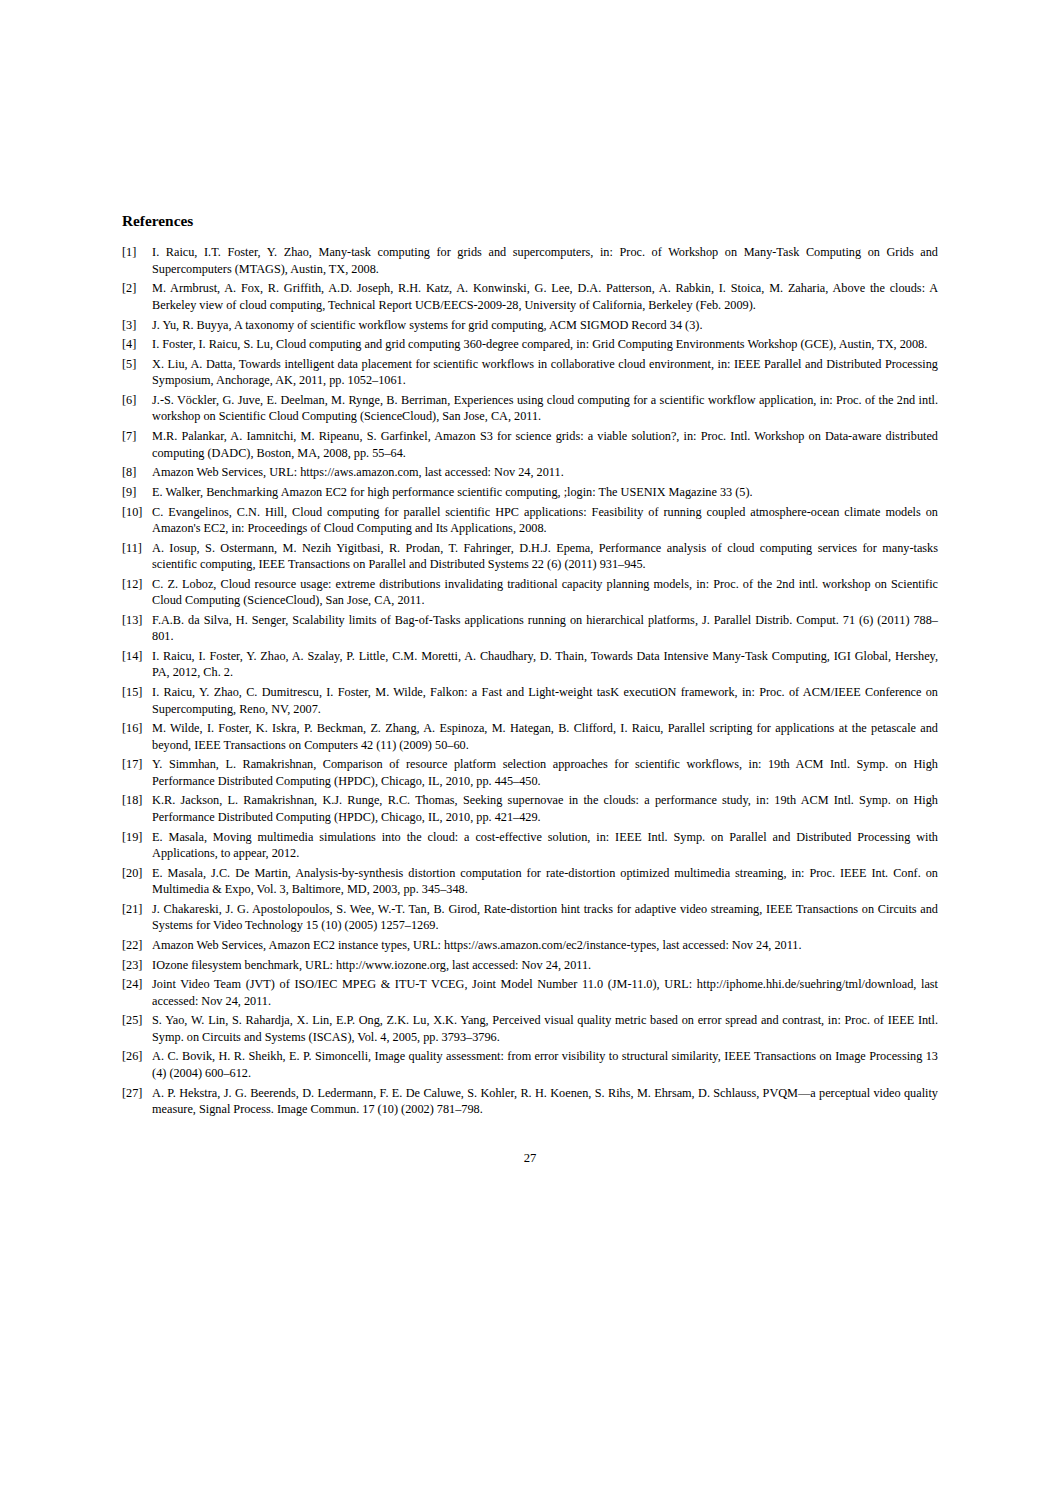References
[1] I. Raicu, I.T. Foster, Y. Zhao, Many-task computing for grids and supercomputers, in: Proc. of Workshop on Many-Task Computing on Grids and Supercomputers (MTAGS), Austin, TX, 2008.
[2] M. Armbrust, A. Fox, R. Griffith, A.D. Joseph, R.H. Katz, A. Konwinski, G. Lee, D.A. Patterson, A. Rabkin, I. Stoica, M. Zaharia, Above the clouds: A Berkeley view of cloud computing, Technical Report UCB/EECS-2009-28, University of California, Berkeley (Feb. 2009).
[3] J. Yu, R. Buyya, A taxonomy of scientific workflow systems for grid computing, ACM SIGMOD Record 34 (3).
[4] I. Foster, I. Raicu, S. Lu, Cloud computing and grid computing 360-degree compared, in: Grid Computing Environments Workshop (GCE), Austin, TX, 2008.
[5] X. Liu, A. Datta, Towards intelligent data placement for scientific workflows in collaborative cloud environment, in: IEEE Parallel and Distributed Processing Symposium, Anchorage, AK, 2011, pp. 1052–1061.
[6] J.-S. Vöckler, G. Juve, E. Deelman, M. Rynge, B. Berriman, Experiences using cloud computing for a scientific workflow application, in: Proc. of the 2nd intl. workshop on Scientific Cloud Computing (ScienceCloud), San Jose, CA, 2011.
[7] M.R. Palankar, A. Iamnitchi, M. Ripeanu, S. Garfinkel, Amazon S3 for science grids: a viable solution?, in: Proc. Intl. Workshop on Data-aware distributed computing (DADC), Boston, MA, 2008, pp. 55–64.
[8] Amazon Web Services, URL: https://aws.amazon.com, last accessed: Nov 24, 2011.
[9] E. Walker, Benchmarking Amazon EC2 for high performance scientific computing, ;login: The USENIX Magazine 33 (5).
[10] C. Evangelinos, C.N. Hill, Cloud computing for parallel scientific HPC applications: Feasibility of running coupled atmosphere-ocean climate models on Amazon's EC2, in: Proceedings of Cloud Computing and Its Applications, 2008.
[11] A. Iosup, S. Ostermann, M. Nezih Yigitbasi, R. Prodan, T. Fahringer, D.H.J. Epema, Performance analysis of cloud computing services for many-tasks scientific computing, IEEE Transactions on Parallel and Distributed Systems 22 (6) (2011) 931–945.
[12] C. Z. Loboz, Cloud resource usage: extreme distributions invalidating traditional capacity planning models, in: Proc. of the 2nd intl. workshop on Scientific Cloud Computing (ScienceCloud), San Jose, CA, 2011.
[13] F.A.B. da Silva, H. Senger, Scalability limits of Bag-of-Tasks applications running on hierarchical platforms, J. Parallel Distrib. Comput. 71 (6) (2011) 788–801.
[14] I. Raicu, I. Foster, Y. Zhao, A. Szalay, P. Little, C.M. Moretti, A. Chaudhary, D. Thain, Towards Data Intensive Many-Task Computing, IGI Global, Hershey, PA, 2012, Ch. 2.
[15] I. Raicu, Y. Zhao, C. Dumitrescu, I. Foster, M. Wilde, Falkon: a Fast and Light-weight tasK executiON framework, in: Proc. of ACM/IEEE Conference on Supercomputing, Reno, NV, 2007.
[16] M. Wilde, I. Foster, K. Iskra, P. Beckman, Z. Zhang, A. Espinoza, M. Hategan, B. Clifford, I. Raicu, Parallel scripting for applications at the petascale and beyond, IEEE Transactions on Computers 42 (11) (2009) 50–60.
[17] Y. Simmhan, L. Ramakrishnan, Comparison of resource platform selection approaches for scientific workflows, in: 19th ACM Intl. Symp. on High Performance Distributed Computing (HPDC), Chicago, IL, 2010, pp. 445–450.
[18] K.R. Jackson, L. Ramakrishnan, K.J. Runge, R.C. Thomas, Seeking supernovae in the clouds: a performance study, in: 19th ACM Intl. Symp. on High Performance Distributed Computing (HPDC), Chicago, IL, 2010, pp. 421–429.
[19] E. Masala, Moving multimedia simulations into the cloud: a cost-effective solution, in: IEEE Intl. Symp. on Parallel and Distributed Processing with Applications, to appear, 2012.
[20] E. Masala, J.C. De Martin, Analysis-by-synthesis distortion computation for rate-distortion optimized multimedia streaming, in: Proc. IEEE Int. Conf. on Multimedia & Expo, Vol. 3, Baltimore, MD, 2003, pp. 345–348.
[21] J. Chakareski, J. G. Apostolopoulos, S. Wee, W.-T. Tan, B. Girod, Rate-distortion hint tracks for adaptive video streaming, IEEE Transactions on Circuits and Systems for Video Technology 15 (10) (2005) 1257–1269.
[22] Amazon Web Services, Amazon EC2 instance types, URL: https://aws.amazon.com/ec2/instance-types, last accessed: Nov 24, 2011.
[23] IOzone filesystem benchmark, URL: http://www.iozone.org, last accessed: Nov 24, 2011.
[24] Joint Video Team (JVT) of ISO/IEC MPEG & ITU-T VCEG, Joint Model Number 11.0 (JM-11.0), URL: http://iphome.hhi.de/suehring/tml/download, last accessed: Nov 24, 2011.
[25] S. Yao, W. Lin, S. Rahardja, X. Lin, E.P. Ong, Z.K. Lu, X.K. Yang, Perceived visual quality metric based on error spread and contrast, in: Proc. of IEEE Intl. Symp. on Circuits and Systems (ISCAS), Vol. 4, 2005, pp. 3793–3796.
[26] A. C. Bovik, H. R. Sheikh, E. P. Simoncelli, Image quality assessment: from error visibility to structural similarity, IEEE Transactions on Image Processing 13 (4) (2004) 600–612.
[27] A. P. Hekstra, J. G. Beerends, D. Ledermann, F. E. De Caluwe, S. Kohler, R. H. Koenen, S. Rihs, M. Ehrsam, D. Schlauss, PVQM—a perceptual video quality measure, Signal Process. Image Commun. 17 (10) (2002) 781–798.
27